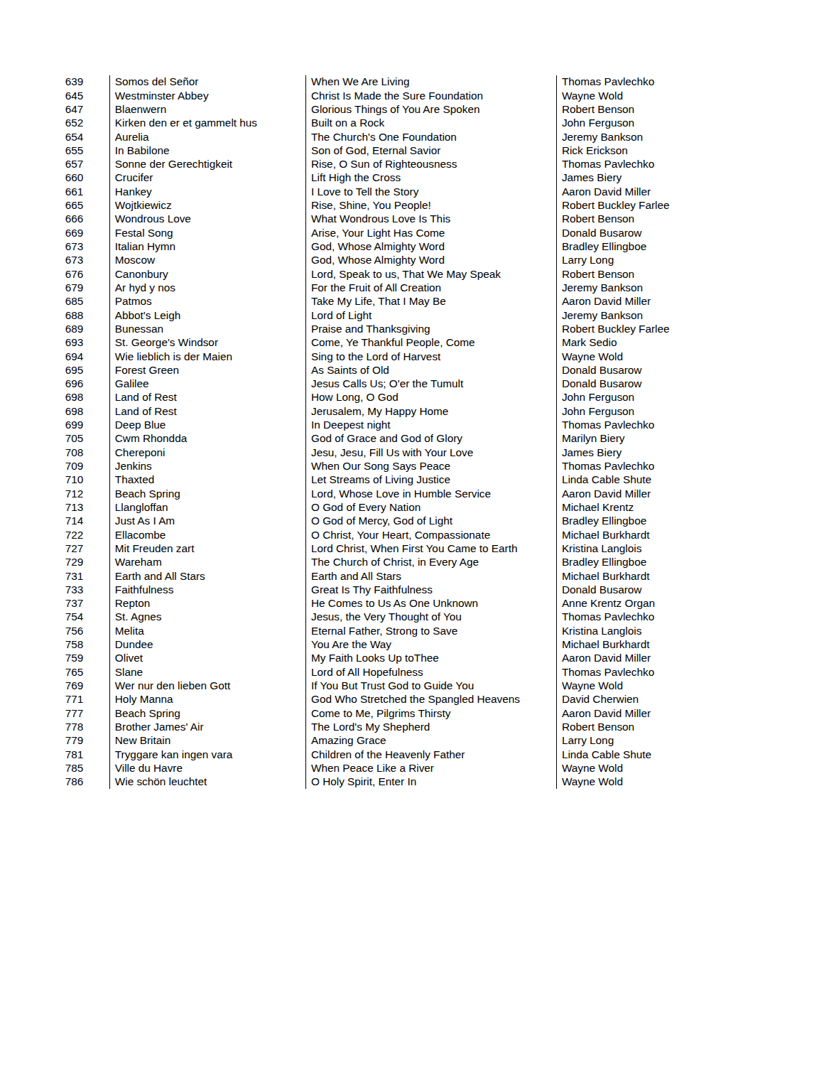| 639 | Somos del Señor | When We Are Living | Thomas Pavlechko |
| 645 | Westminster Abbey | Christ Is Made the Sure Foundation | Wayne Wold |
| 647 | Blaenwern | Glorious Things of You Are Spoken | Robert Benson |
| 652 | Kirken den er et gammelt hus | Built on a Rock | John Ferguson |
| 654 | Aurelia | The Church's One Foundation | Jeremy Bankson |
| 655 | In Babilone | Son of God, Eternal Savior | Rick Erickson |
| 657 | Sonne der Gerechtigkeit | Rise, O Sun of Righteousness | Thomas Pavlechko |
| 660 | Crucifer | Lift High the Cross | James Biery |
| 661 | Hankey | I Love to Tell the Story | Aaron David Miller |
| 665 | Wojtkiewicz | Rise, Shine, You People! | Robert Buckley Farlee |
| 666 | Wondrous Love | What Wondrous Love Is This | Robert Benson |
| 669 | Festal Song | Arise, Your Light Has Come | Donald Busarow |
| 673 | Italian Hymn | God, Whose Almighty Word | Bradley Ellingboe |
| 673 | Moscow | God, Whose Almighty Word | Larry Long |
| 676 | Canonbury | Lord, Speak to us, That We May Speak | Robert Benson |
| 679 | Ar hyd y nos | For the Fruit of All Creation | Jeremy Bankson |
| 685 | Patmos | Take My Life, That I May Be | Aaron David Miller |
| 688 | Abbot's Leigh | Lord of Light | Jeremy Bankson |
| 689 | Bunessan | Praise and Thanksgiving | Robert Buckley Farlee |
| 693 | St. George's Windsor | Come, Ye Thankful People, Come | Mark Sedio |
| 694 | Wie lieblich is der Maien | Sing to the Lord of Harvest | Wayne Wold |
| 695 | Forest Green | As Saints of Old | Donald Busarow |
| 696 | Galilee | Jesus Calls Us; O'er the Tumult | Donald Busarow |
| 698 | Land of Rest | How Long, O God | John Ferguson |
| 698 | Land of Rest | Jerusalem, My Happy Home | John Ferguson |
| 699 | Deep Blue | In Deepest night | Thomas Pavlechko |
| 705 | Cwm Rhondda | God of Grace and God of Glory | Marilyn Biery |
| 708 | Chereponi | Jesu, Jesu, Fill Us with Your Love | James Biery |
| 709 | Jenkins | When Our Song Says Peace | Thomas Pavlechko |
| 710 | Thaxted | Let Streams of Living Justice | Linda Cable Shute |
| 712 | Beach Spring | Lord, Whose Love in Humble Service | Aaron David Miller |
| 713 | Llangloffan | O God of Every Nation | Michael Krentz |
| 714 | Just As I Am | O God of Mercy, God of Light | Bradley Ellingboe |
| 722 | Ellacombe | O Christ, Your Heart, Compassionate | Michael Burkhardt |
| 727 | Mit Freuden zart | Lord Christ, When First You Came to Earth | Kristina Langlois |
| 729 | Wareham | The Church of Christ, in Every Age | Bradley Ellingboe |
| 731 | Earth and All Stars | Earth and All Stars | Michael Burkhardt |
| 733 | Faithfulness | Great Is Thy Faithfulness | Donald Busarow |
| 737 | Repton | He Comes to Us As One Unknown | Anne Krentz Organ |
| 754 | St. Agnes | Jesus, the Very Thought of You | Thomas Pavlechko |
| 756 | Melita | Eternal Father, Strong to Save | Kristina Langlois |
| 758 | Dundee | You Are the Way | Michael Burkhardt |
| 759 | Olivet | My Faith Looks Up toThee | Aaron David Miller |
| 765 | Slane | Lord of All Hopefulness | Thomas Pavlechko |
| 769 | Wer nur den lieben Gott | If You But Trust God to Guide You | Wayne Wold |
| 771 | Holy Manna | God Who Stretched the Spangled Heavens | David Cherwien |
| 777 | Beach Spring | Come to Me, Pilgrims Thirsty | Aaron David Miller |
| 778 | Brother James' Air | The Lord's My Shepherd | Robert Benson |
| 779 | New Britain | Amazing Grace | Larry Long |
| 781 | Tryggare kan ingen vara | Children of the Heavenly Father | Linda Cable Shute |
| 785 | Ville du Havre | When Peace Like a River | Wayne Wold |
| 786 | Wie schön leuchtet | O Holy Spirit, Enter In | Wayne Wold |